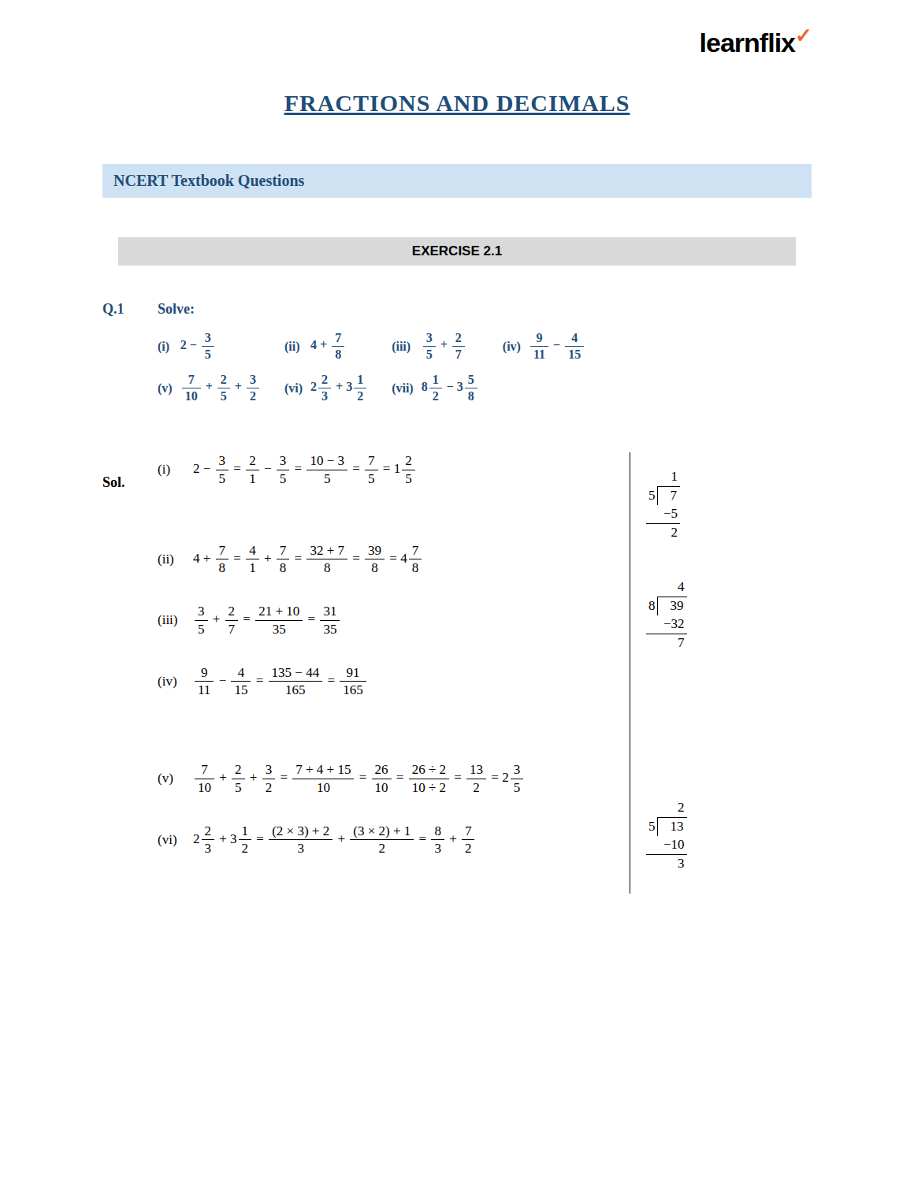learnflix✓
FRACTIONS AND DECIMALS
NCERT Textbook Questions
EXERCISE 2.1
Q.1
Solve:
| (i) | 2 − 3 5 | (ii) | 4 + 7 8 | (iii) | 3 5 + 2 7 | (iv) | 9 11 − 4 15 |
| (v) | 7 10 + 2 5 + 3 2 | (vi) | 2 2 3 + 3 1 2 | (vii) | 8 1 2 − 3 5 8 | | |
Sol.
| | 1 |
| 5 | 7 |
| | −5 |
| | 2 |
| | 4 |
| 8 | 39 |
| | −32 |
| | 7 |
| | 2 |
| 5 | 13 |
| | −10 |
| | 3 |
(i) 2 − 35 = 21 − 35 = 10 − 35 = 75 = 125
(ii) 4 + 78 = 41 + 78 = 32 + 78 = 398 = 478
(iii) 35 + 27 = 21 + 1035 = 3135
(iv) 911 − 415 = 135 − 44165 = 91165
(v) 710 + 25 + 32 = 7 + 4 + 1510 = 2610 = 26 ÷ 210 ÷ 2 = 132 = 235
(vi) 223 + 312 = (2 × 3) + 23 + (3 × 2) + 12 = 83 + 72